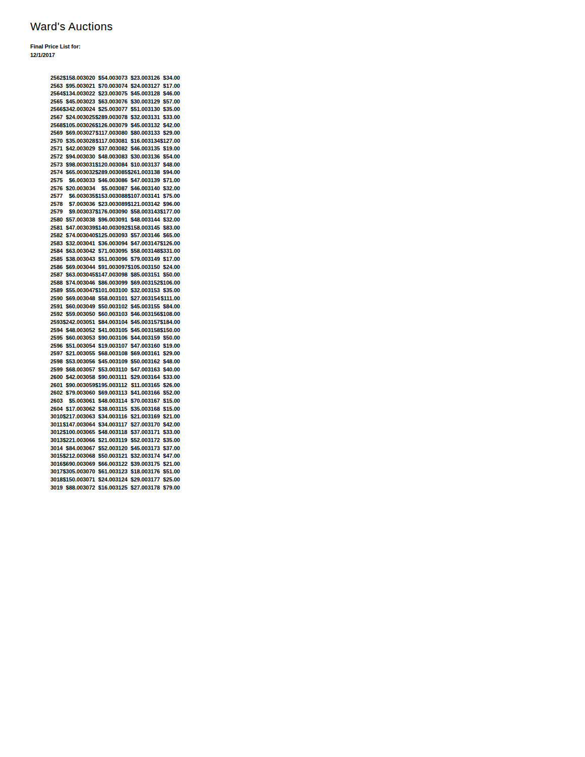Ward's Auctions
Final Price List for:
12/1/2017
| 2562 | $158.00 | 3020 | $54.00 | 3073 | $23.00 | 3126 | $34.00 |
| 2563 | $95.00 | 3021 | $70.00 | 3074 | $24.00 | 3127 | $17.00 |
| 2564 | $134.00 | 3022 | $23.00 | 3075 | $45.00 | 3128 | $46.00 |
| 2565 | $45.00 | 3023 | $63.00 | 3076 | $30.00 | 3129 | $57.00 |
| 2566 | $342.00 | 3024 | $25.00 | 3077 | $51.00 | 3130 | $35.00 |
| 2567 | $24.00 | 3025 | $289.00 | 3078 | $32.00 | 3131 | $33.00 |
| 2568 | $105.00 | 3026 | $126.00 | 3079 | $45.00 | 3132 | $42.00 |
| 2569 | $69.00 | 3027 | $117.00 | 3080 | $80.00 | 3133 | $29.00 |
| 2570 | $35.00 | 3028 | $117.00 | 3081 | $16.00 | 3134 | $127.00 |
| 2571 | $42.00 | 3029 | $37.00 | 3082 | $46.00 | 3135 | $19.00 |
| 2572 | $94.00 | 3030 | $48.00 | 3083 | $30.00 | 3136 | $54.00 |
| 2573 | $98.00 | 3031 | $120.00 | 3084 | $10.00 | 3137 | $48.00 |
| 2574 | $65.00 | 3032 | $289.00 | 3085 | $261.00 | 3138 | $94.00 |
| 2575 | $6.00 | 3033 | $46.00 | 3086 | $47.00 | 3139 | $71.00 |
| 2576 | $20.00 | 3034 | $5.00 | 3087 | $46.00 | 3140 | $32.00 |
| 2577 | $6.00 | 3035 | $153.00 | 3088 | $107.00 | 3141 | $75.00 |
| 2578 | $7.00 | 3036 | $23.00 | 3089 | $121.00 | 3142 | $96.00 |
| 2579 | $9.00 | 3037 | $176.00 | 3090 | $58.00 | 3143 | $177.00 |
| 2580 | $57.00 | 3038 | $96.00 | 3091 | $48.00 | 3144 | $32.00 |
| 2581 | $47.00 | 3039 | $140.00 | 3092 | $158.00 | 3145 | $83.00 |
| 2582 | $74.00 | 3040 | $125.00 | 3093 | $57.00 | 3146 | $65.00 |
| 2583 | $32.00 | 3041 | $36.00 | 3094 | $47.00 | 3147 | $126.00 |
| 2584 | $63.00 | 3042 | $71.00 | 3095 | $58.00 | 3148 | $331.00 |
| 2585 | $38.00 | 3043 | $51.00 | 3096 | $79.00 | 3149 | $17.00 |
| 2586 | $69.00 | 3044 | $91.00 | 3097 | $105.00 | 3150 | $24.00 |
| 2587 | $63.00 | 3045 | $147.00 | 3098 | $85.00 | 3151 | $50.00 |
| 2588 | $74.00 | 3046 | $86.00 | 3099 | $69.00 | 3152 | $106.00 |
| 2589 | $55.00 | 3047 | $101.00 | 3100 | $32.00 | 3153 | $35.00 |
| 2590 | $69.00 | 3048 | $58.00 | 3101 | $27.00 | 3154 | $111.00 |
| 2591 | $60.00 | 3049 | $50.00 | 3102 | $45.00 | 3155 | $84.00 |
| 2592 | $59.00 | 3050 | $60.00 | 3103 | $46.00 | 3156 | $108.00 |
| 2593 | $242.00 | 3051 | $84.00 | 3104 | $45.00 | 3157 | $184.00 |
| 2594 | $48.00 | 3052 | $41.00 | 3105 | $45.00 | 3158 | $150.00 |
| 2595 | $60.00 | 3053 | $90.00 | 3106 | $44.00 | 3159 | $50.00 |
| 2596 | $51.00 | 3054 | $19.00 | 3107 | $47.00 | 3160 | $19.00 |
| 2597 | $21.00 | 3055 | $68.00 | 3108 | $69.00 | 3161 | $29.00 |
| 2598 | $53.00 | 3056 | $45.00 | 3109 | $50.00 | 3162 | $48.00 |
| 2599 | $68.00 | 3057 | $53.00 | 3110 | $47.00 | 3163 | $40.00 |
| 2600 | $42.00 | 3058 | $90.00 | 3111 | $29.00 | 3164 | $33.00 |
| 2601 | $90.00 | 3059 | $195.00 | 3112 | $11.00 | 3165 | $26.00 |
| 2602 | $79.00 | 3060 | $69.00 | 3113 | $41.00 | 3166 | $52.00 |
| 2603 | $5.00 | 3061 | $48.00 | 3114 | $70.00 | 3167 | $15.00 |
| 2604 | $17.00 | 3062 | $38.00 | 3115 | $35.00 | 3168 | $15.00 |
| 3010 | $217.00 | 3063 | $34.00 | 3116 | $21.00 | 3169 | $21.00 |
| 3011 | $147.00 | 3064 | $34.00 | 3117 | $27.00 | 3170 | $42.00 |
| 3012 | $100.00 | 3065 | $48.00 | 3118 | $37.00 | 3171 | $33.00 |
| 3013 | $221.00 | 3066 | $21.00 | 3119 | $52.00 | 3172 | $35.00 |
| 3014 | $84.00 | 3067 | $52.00 | 3120 | $45.00 | 3173 | $37.00 |
| 3015 | $212.00 | 3068 | $50.00 | 3121 | $32.00 | 3174 | $47.00 |
| 3016 | $690.00 | 3069 | $66.00 | 3122 | $39.00 | 3175 | $21.00 |
| 3017 | $305.00 | 3070 | $61.00 | 3123 | $18.00 | 3176 | $51.00 |
| 3018 | $150.00 | 3071 | $24.00 | 3124 | $29.00 | 3177 | $25.00 |
| 3019 | $88.00 | 3072 | $16.00 | 3125 | $27.00 | 3178 | $79.00 |